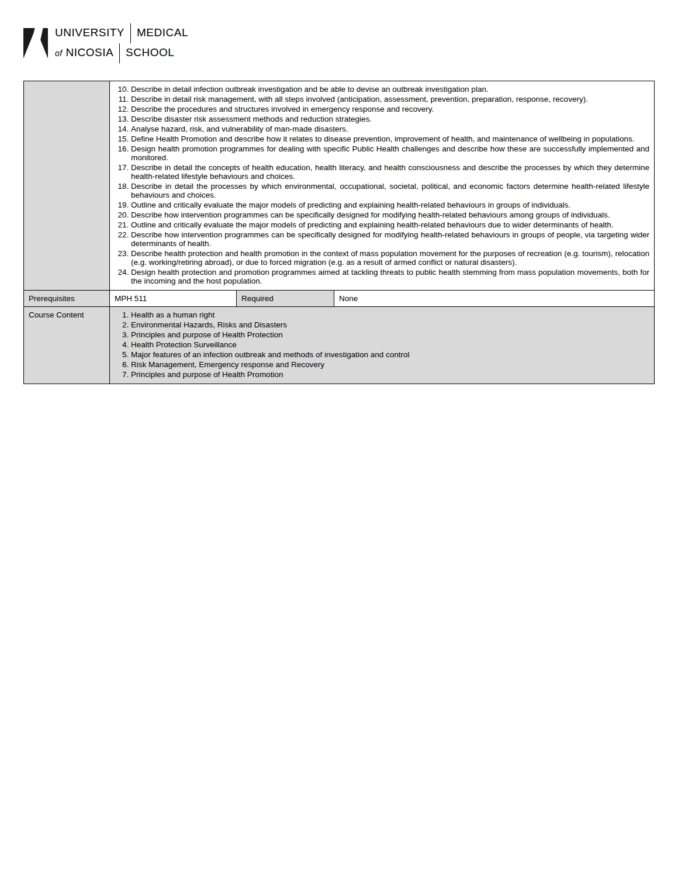UNIVERSITY MEDICAL
of NICOSIA SCHOOL
| | Describe in detail infection outbreak investigation and be able to devise an outbreak investigation plan. Describe in detail risk management, with all steps involved (anticipation, assessment, prevention, preparation, response, recovery). Describe the procedures and structures involved in emergency response and recovery. Describe disaster risk assessment methods and reduction strategies. Analyse hazard, risk, and vulnerability of man-made disasters. Define Health Promotion and describe how it relates to disease prevention, improvement of health, and maintenance of wellbeing in populations. Design health promotion programmes for dealing with specific Public Health challenges and describe how these are successfully implemented and monitored. Describe in detail the concepts of health education, health literacy, and health consciousness and describe the processes by which they determine health-related lifestyle behaviours and choices. Describe in detail the processes by which environmental, occupational, societal, political, and economic factors determine health-related lifestyle behaviours and choices. Outline and critically evaluate the major models of predicting and explaining health-related behaviours in groups of individuals. Describe how intervention programmes can be specifically designed for modifying health-related behaviours among groups of individuals. Outline and critically evaluate the major models of predicting and explaining health-related behaviours due to wider determinants of health. Describe how intervention programmes can be specifically designed for modifying health-related behaviours in groups of people, via targeting wider determinants of health. Describe health protection and health promotion in the context of mass population movement for the purposes of recreation (e.g. tourism), relocation (e.g. working/retiring abroad), or due to forced migration (e.g. as a result of armed conflict or natural disasters). Design health protection and promotion programmes aimed at tackling threats to public health stemming from mass population movements, both for the incoming and the host population. |
| Prerequisites | MPH 511 | Required | None |
| Course Content | Health as a human right Environmental Hazards, Risks and Disasters Principles and purpose of Health Protection Health Protection Surveillance Major features of an infection outbreak and methods of investigation and control Risk Management, Emergency response and Recovery Principles and purpose of Health Promotion |